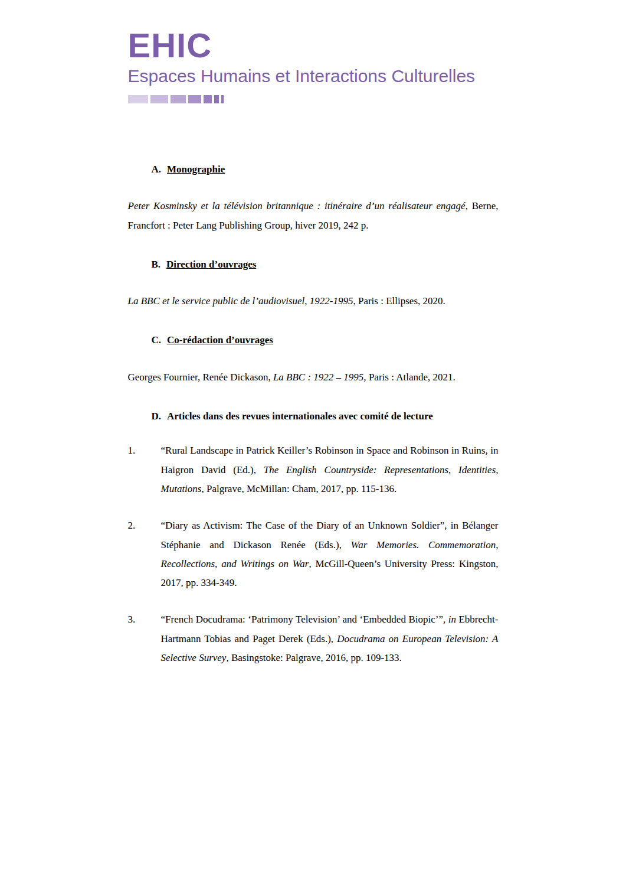EHIC
Espaces Humains et Interactions Culturelles
A. Monographie
Peter Kosminsky et la télévision britannique : itinéraire d’un réalisateur engagé, Berne, Francfort : Peter Lang Publishing Group, hiver 2019, 242 p.
B. Direction d’ouvrages
La BBC et le service public de l’audiovisuel, 1922-1995, Paris : Ellipses, 2020.
C. Co-rédaction d’ouvrages
Georges Fournier, Renée Dickason, La BBC : 1922 – 1995, Paris : Atlande, 2021.
D. Articles dans des revues internationales avec comité de lecture
“Rural Landscape in Patrick Keiller’s Robinson in Space and Robinson in Ruins, in Haigron David (Ed.), The English Countryside: Representations, Identities, Mutations, Palgrave, McMillan: Cham, 2017, pp. 115-136.
“Diary as Activism: The Case of the Diary of an Unknown Soldier”, in Bélanger Stéphanie and Dickason Renée (Eds.), War Memories. Commemoration, Recollections, and Writings on War, McGill-Queen’s University Press: Kingston, 2017, pp. 334-349.
“French Docudrama: ‘Patrimony Television’ and ‘Embedded Biopic’”, in Ebbrecht-Hartmann Tobias and Paget Derek (Eds.), Docudrama on European Television: A Selective Survey, Basingstoke: Palgrave, 2016, pp. 109-133.